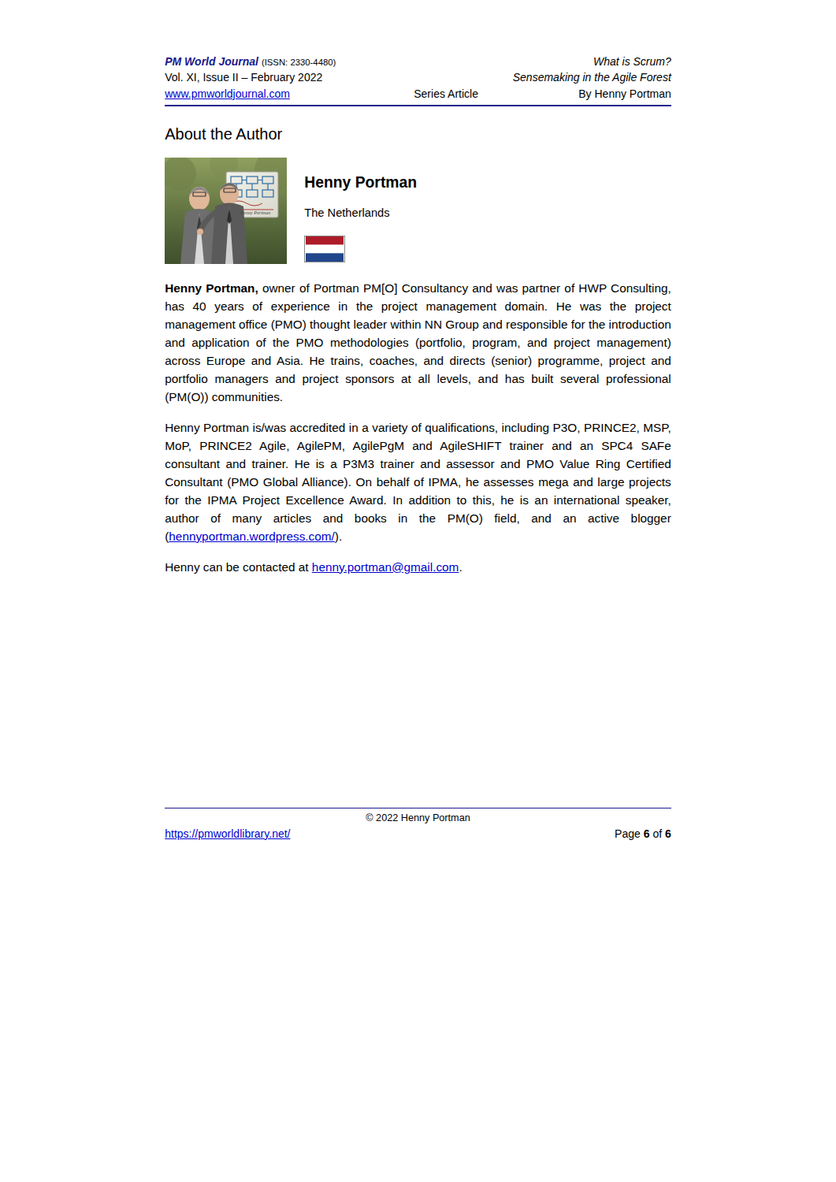PM World Journal (ISSN: 2330-4480)
What is Scrum?
Vol. XI, Issue II – February 2022
Sensemaking in the Agile Forest
www.pmworldjournal.com
Series Article
By Henny Portman
About the Author
Henny Portman
Henny Portman
The Netherlands
Henny Portman, owner of Portman PM[O] Consultancy and was partner of HWP Consulting, has 40 years of experience in the project management domain. He was the project management office (PMO) thought leader within NN Group and responsible for the introduction and application of the PMO methodologies (portfolio, program, and project management) across Europe and Asia. He trains, coaches, and directs (senior) programme, project and portfolio managers and project sponsors at all levels, and has built several professional (PM(O)) communities.
Henny Portman is/was accredited in a variety of qualifications, including P3O, PRINCE2, MSP, MoP, PRINCE2 Agile, AgilePM, AgilePgM and AgileSHIFT trainer and an SPC4 SAFe consultant and trainer. He is a P3M3 trainer and assessor and PMO Value Ring Certified Consultant (PMO Global Alliance). On behalf of IPMA, he assesses mega and large projects for the IPMA Project Excellence Award. In addition to this, he is an international speaker, author of many articles and books in the PM(O) field, and an active blogger (hennyportman.wordpress.com/).
Henny can be contacted at henny.portman@gmail.com.
© 2022 Henny Portman
https://pmworldlibrary.net/
Page 6 of 6